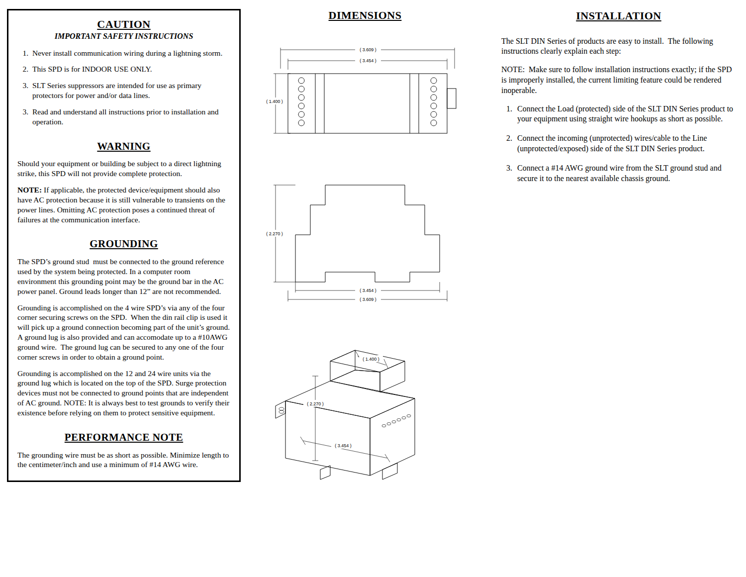CAUTION
IMPORTANT SAFETY INSTRUCTIONS
Never install communication wiring during a lightning storm.
This SPD is for INDOOR USE ONLY.
SLT Series suppressors are intended for use as primary protectors for power and/or data lines.
Read and understand all instructions prior to installation and operation.
WARNING
Should your equipment or building be subject to a direct lightning strike, this SPD will not provide complete protection.
NOTE: If applicable, the protected device/equipment should also have AC protection because it is still vulnerable to transients on the power lines. Omitting AC protection poses a continued threat of failures at the communication interface.
GROUNDING
The SPD’s ground stud must be connected to the ground reference used by the system being protected. In a computer room environment this grounding point may be the ground bar in the AC power panel. Ground leads longer than 12” are not recommended.
Grounding is accomplished on the 4 wire SPD’s via any of the four corner securing screws on the SPD. When the din rail clip is used it will pick up a ground connection becoming part of the unit’s ground. A ground lug is also provided and can accomodate up to a #10AWG ground wire. The ground lug can be secured to any one of the four corner screws in order to obtain a ground point.
Grounding is accomplished on the 12 and 24 wire units via the ground lug which is located on the top of the SPD. Surge protection devices must not be connected to ground points that are independent of AC ground. NOTE: It is always best to test grounds to verify their existence before relying on them to protect sensitive equipment.
PERFORMANCE NOTE
The grounding wire must be as short as possible. Minimize length to the centimeter/inch and use a minimum of #14 AWG wire.
DIMENSIONS
( 3.609 ) ( 3.454 ) ( 1.400 )
( 2.270 ) ( 3.454 ) ( 3.609 )
( 1.400 ) ( 2.270 ) ( 3.454 )
INSTALLATION
The SLT DIN Series of products are easy to install. The following instructions clearly explain each step:
NOTE: Make sure to follow installation instructions exactly; if the SPD is improperly installed, the current limiting feature could be rendered inoperable.
Connect the Load (protected) side of the SLT DIN Series product to your equipment using straight wire hookups as short as possible.
Connect the incoming (unprotected) wires/cable to the Line (unprotected/exposed) side of the SLT DIN Series product.
Connect a #14 AWG ground wire from the SLT ground stud and secure it to the nearest available chassis ground.